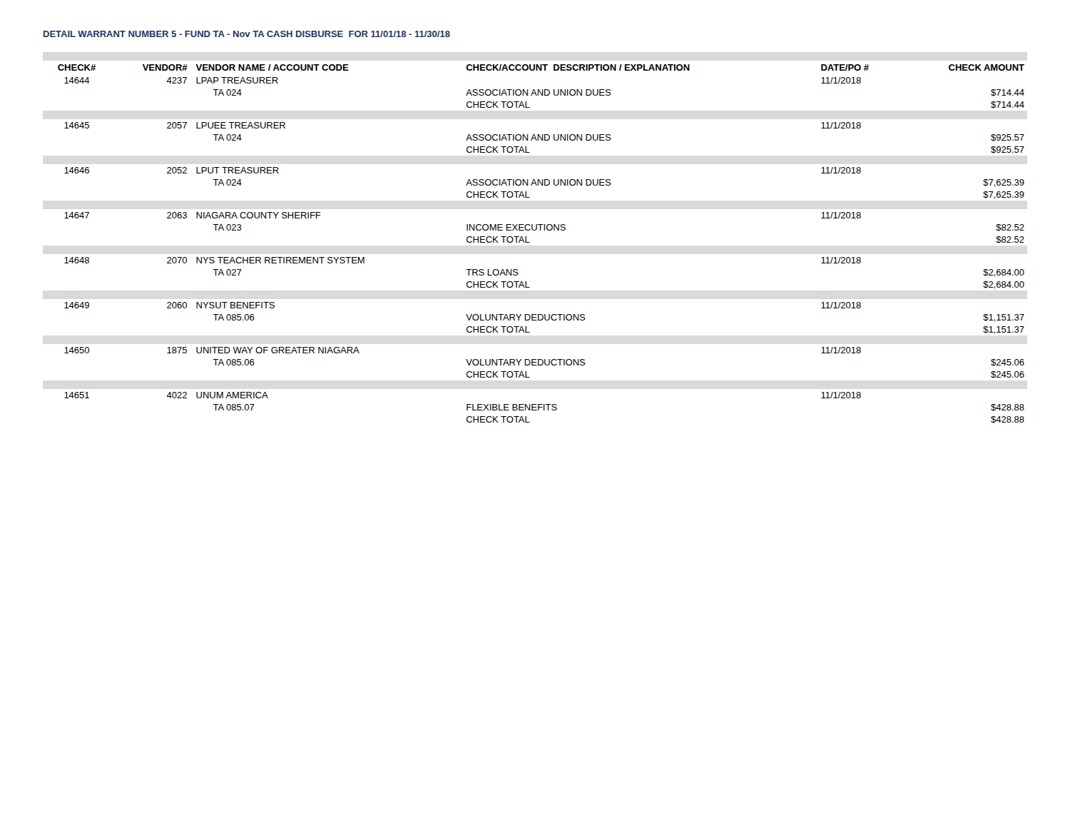DETAIL WARRANT NUMBER 5 - FUND TA - Nov TA CASH DISBURSE FOR 11/01/18 - 11/30/18
| CHECK# | VENDOR# | VENDOR NAME / ACCOUNT CODE | CHECK/ACCOUNT DESCRIPTION / EXPLANATION | DATE/PO # | CHECK AMOUNT |
| --- | --- | --- | --- | --- | --- |
| 14644 | 4237 | LPAP TREASURER | | 11/1/2018 | |
| | | TA 024 | ASSOCIATION AND UNION DUES | | $714.44 |
| | | | CHECK TOTAL | | $714.44 |
| 14645 | 2057 | LPUEE TREASURER | | 11/1/2018 | |
| | | TA 024 | ASSOCIATION AND UNION DUES | | $925.57 |
| | | | CHECK TOTAL | | $925.57 |
| 14646 | 2052 | LPUT TREASURER | | 11/1/2018 | |
| | | TA 024 | ASSOCIATION AND UNION DUES | | $7,625.39 |
| | | | CHECK TOTAL | | $7,625.39 |
| 14647 | 2063 | NIAGARA COUNTY SHERIFF | | 11/1/2018 | |
| | | TA 023 | INCOME EXECUTIONS | | $82.52 |
| | | | CHECK TOTAL | | $82.52 |
| 14648 | 2070 | NYS TEACHER RETIREMENT SYSTEM | | 11/1/2018 | |
| | | TA 027 | TRS LOANS | | $2,684.00 |
| | | | CHECK TOTAL | | $2,684.00 |
| 14649 | 2060 | NYSUT BENEFITS | | 11/1/2018 | |
| | | TA 085.06 | VOLUNTARY DEDUCTIONS | | $1,151.37 |
| | | | CHECK TOTAL | | $1,151.37 |
| 14650 | 1875 | UNITED WAY OF GREATER NIAGARA | | 11/1/2018 | |
| | | TA 085.06 | VOLUNTARY DEDUCTIONS | | $245.06 |
| | | | CHECK TOTAL | | $245.06 |
| 14651 | 4022 | UNUM AMERICA | | 11/1/2018 | |
| | | TA 085.07 | FLEXIBLE BENEFITS | | $428.88 |
| | | | CHECK TOTAL | | $428.88 |